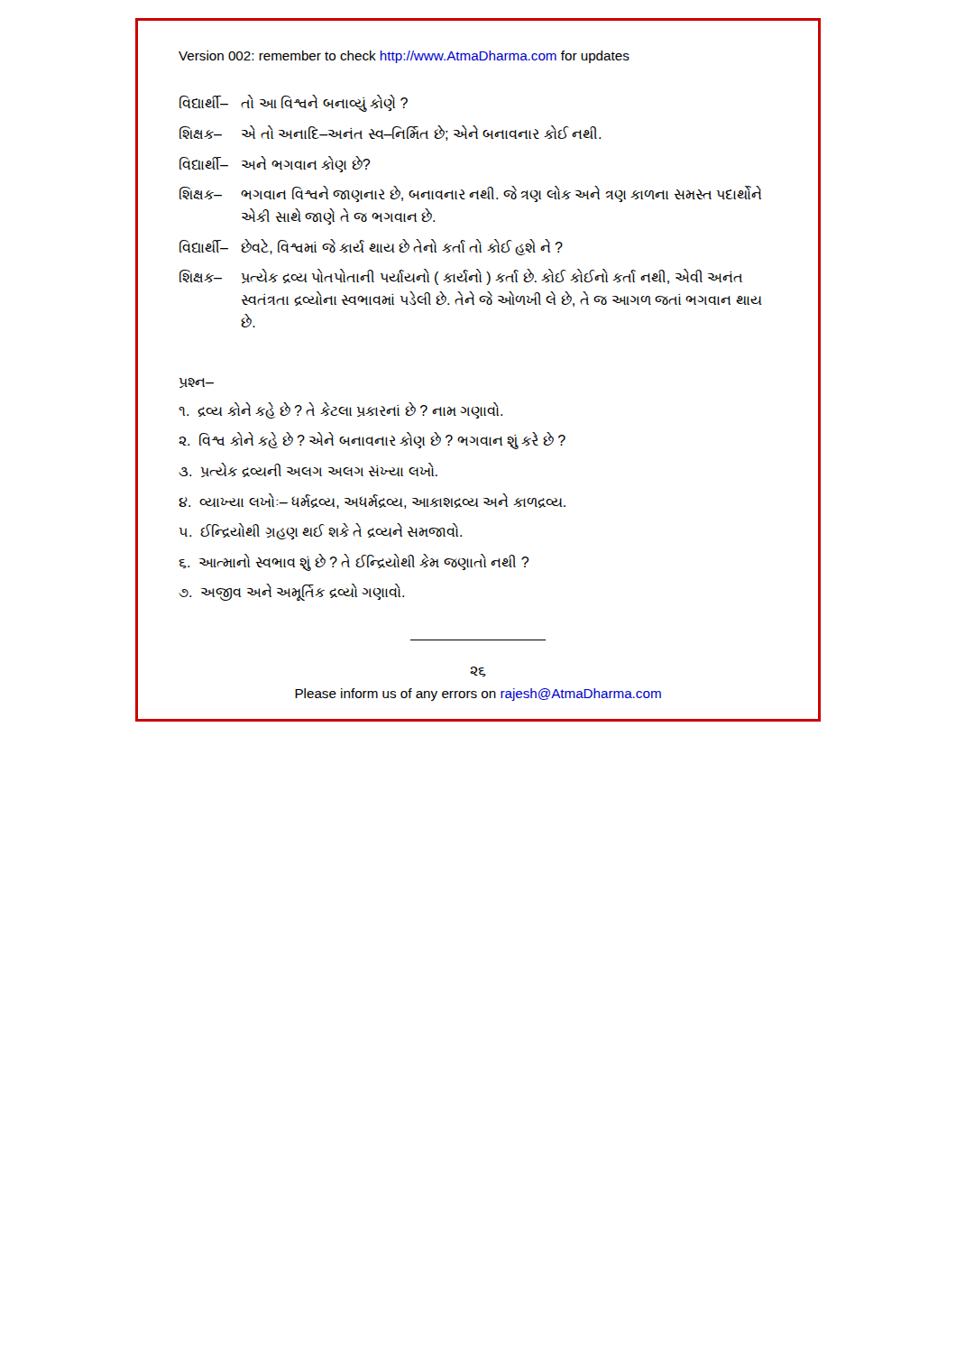Version 002: remember to check http://www.AtmaDharma.com for updates
| વિદ્યાર્થી– | તો આ વિશ્વને બનાવ્યું કોણે ? |
| શિક્ષક– | એ તો અનાદિ–અનંત સ્વ–નિર્મિત છે; એને બનાવનાર કોઈ નથી. |
| વિદ્યાર્થી– | અને ભગવાન કોણ છે? |
| શિક્ષક– | ભગવાન વિશ્વને જાણનાર છે, બનાવનાર નથી. જે ત્રણ લોક અને ત્રણ કાળના સમસ્ત પદાર્થોને એકી સાથે જાણે તે જ ભગવાન છે. |
| વિદ્યાર્થી– | છેવટે, વિશ્વમાં જે કાર્ય થાય છે તેનો કર્તા તો કોઈ હશે ને ? |
| શિક્ષક– | પ્રત્યેક દ્રવ્ય પોતપોતાની પર્યાયનો ( કાર્યનો ) કર્તા છે. કોઈ કોઈનો કર્તા નથી, એવી અનંત સ્વતંત્રતા દ્રવ્યોના સ્વભાવમાં પડેલી છે. તેને જે ઓળખી લે છે, તે જ આગળ જતાં ભગવાન થાય છે. |
પ્રશ્ન–
૧. દ્રવ્ય કોને કહે છે ? તે કેટલા પ્રકારનાં છે ? નામ ગણાવો.
૨. વિશ્વ કોને કહે છે ? એને બનાવનાર કોણ છે ? ભગવાન શું કરે છે ?
૩. પ્રત્યેક દ્રવ્યની અલગ અલગ સંખ્યા લખો.
૪. વ્યાખ્યા લખોઃ– ધર્મદ્રવ્ય, અધર્મદ્રવ્ય, આકાશદ્રવ્ય અને કાળદ્રવ્ય.
૫. ઈન્દ્રિયોથી ગ્રહણ થઈ શકે તે દ્રવ્યને સમજાવો.
૬. આત્માનો સ્વભાવ શું છે ? તે ઈન્દ્રિયોથી કેમ જણાતો નથી ?
૭. અજીવ અને અમૂર્તિક દ્રવ્યો ગણાવો.
૨૬
Please inform us of any errors on rajesh@AtmaDharma.com